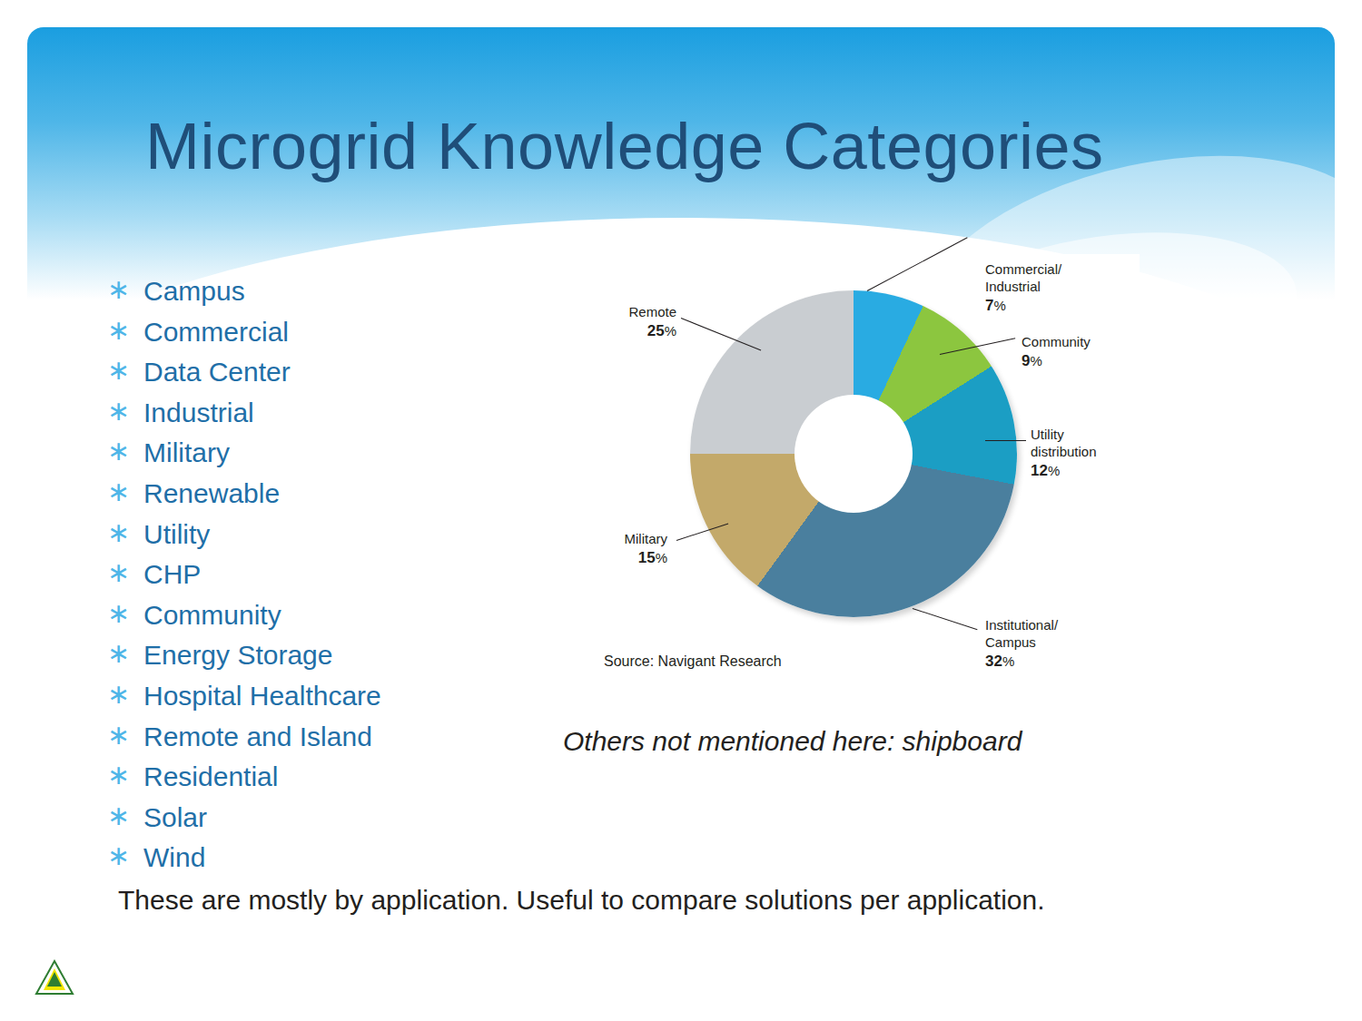Microgrid Knowledge Categories
Campus
Commercial
Data Center
Industrial
Military
Renewable
Utility
CHP
Community
Energy Storage
Hospital Healthcare
Remote and Island
Residential
Solar
Wind
Commercial/
Industrial
7%
Community
9%
Utility
distribution
12%
Institutional/
Campus
32%
Military
15%
Remote
25%
Source: Navigant Research
Others not mentioned here: shipboard
These are mostly by application. Useful to compare solutions per application.